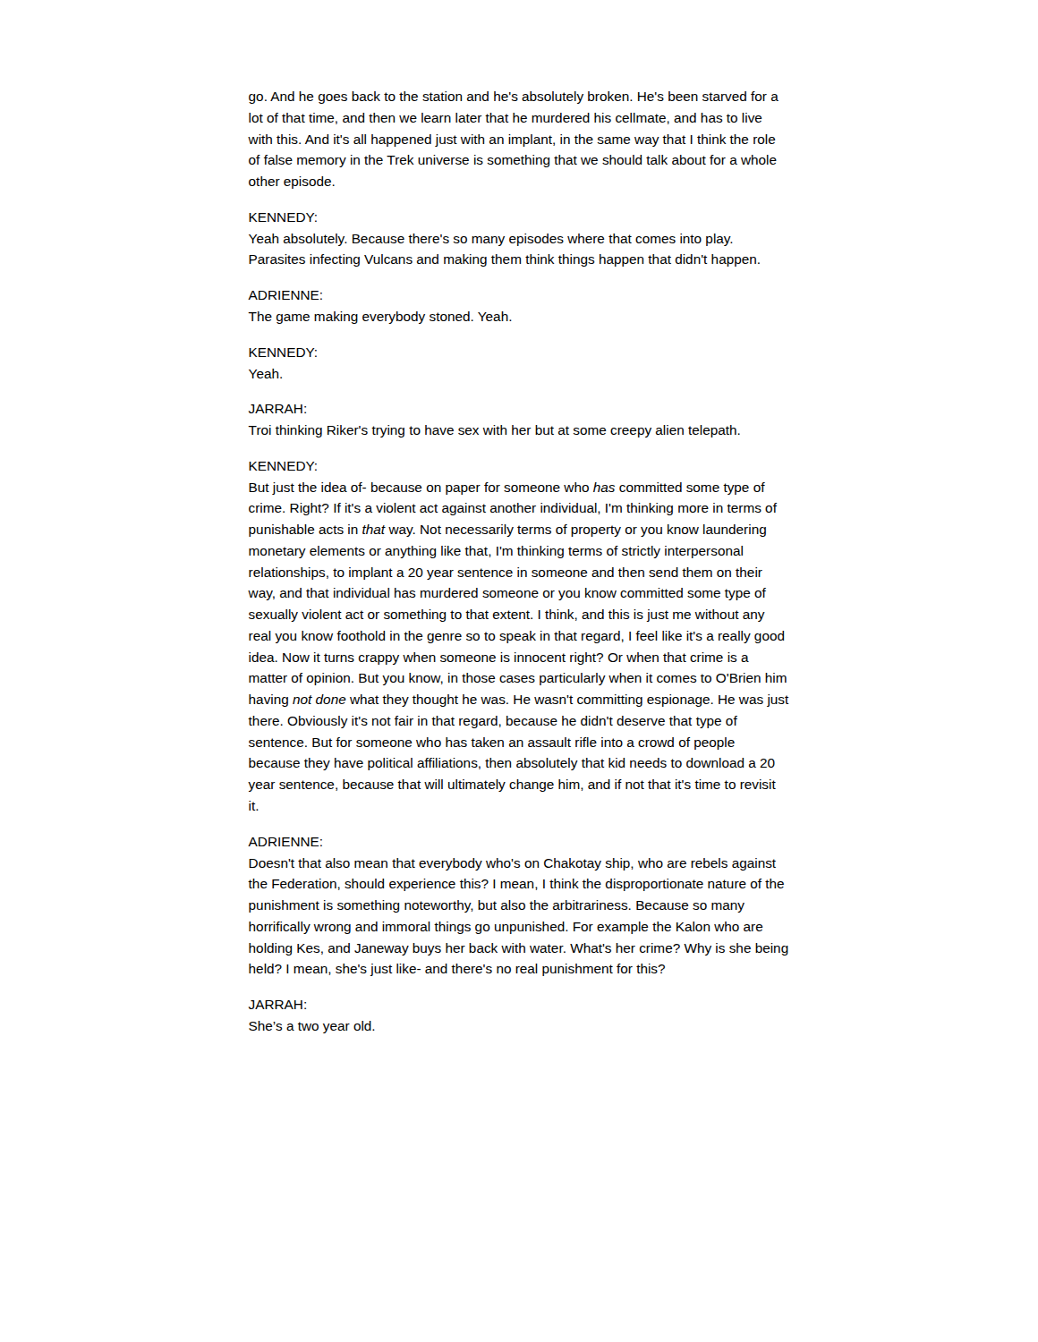go. And he goes back to the station and he's absolutely broken. He's been starved for a lot of that time, and then we learn later that he murdered his cellmate, and has to live with this. And it's all happened just with an implant, in the same way that I think the role of false memory in the Trek universe is something that we should talk about for a whole other episode.
KENNEDY:
Yeah absolutely. Because there's so many episodes where that comes into play. Parasites infecting Vulcans and making them think things happen that didn't happen.
ADRIENNE:
The game making everybody stoned. Yeah.
KENNEDY:
Yeah.
JARRAH:
Troi thinking Riker's trying to have sex with her but at some creepy alien telepath.
KENNEDY:
But just the idea of- because on paper for someone who has committed some type of crime. Right? If it's a violent act against another individual, I'm thinking more in terms of punishable acts in that way. Not necessarily terms of property or you know laundering monetary elements or anything like that, I'm thinking terms of strictly interpersonal relationships, to implant a 20 year sentence in someone and then send them on their way, and that individual has murdered someone or you know committed some type of sexually violent act or something to that extent. I think, and this is just me without any real you know foothold in the genre so to speak in that regard, I feel like it's a really good idea. Now it turns crappy when someone is innocent right? Or when that crime is a matter of opinion. But you know, in those cases particularly when it comes to O'Brien him having not done what they thought he was. He wasn't committing espionage. He was just there. Obviously it's not fair in that regard, because he didn't deserve that type of sentence. But for someone who has taken an assault rifle into a crowd of people because they have political affiliations, then absolutely that kid needs to download a 20 year sentence, because that will ultimately change him, and if not that it's time to revisit it.
ADRIENNE:
Doesn't that also mean that everybody who's on Chakotay ship, who are rebels against the Federation, should experience this? I mean, I think the disproportionate nature of the punishment is something noteworthy, but also the arbitrariness. Because so many horrifically wrong and immoral things go unpunished. For example the Kalon who are holding Kes, and Janeway buys her back with water. What's her crime? Why is she being held? I mean, she's just like- and there's no real punishment for this?
JARRAH:
She’s a two year old.